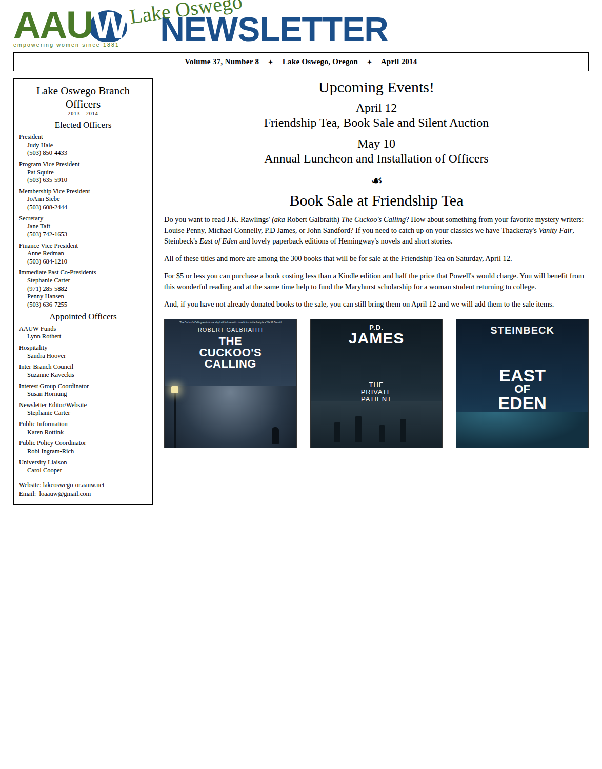AAUW
empowering women since 1881
Lake Oswego
NEWSLETTER
Volume 37, Number 8 ✦ Lake Oswego, Oregon ✦ April 2014
Lake Oswego Branch Officers
2013 - 2014
Elected Officers
President
Judy Hale
(503) 850-4433
Program Vice President
Pat Squire
(503) 635-5910
Membership Vice President
JoAnn Siebe
(503) 608-2444
Secretary
Jane Taft
(503) 742-1653
Finance Vice President
Anne Redman
(503) 684-1210
Immediate Past Co-Presidents
Stephanie Carter
(971) 285-5882
Penny Hansen
(503) 636-7255
Appointed Officers
AAUW Funds
Lynn Rothert
Hospitality
Sandra Hoover
Inter-Branch Council
Suzanne Kaveckis
Interest Group Coordinator
Susan Hornung
Newsletter Editor/Website
Stephanie Carter
Public Information
Karen Rottink
Public Policy Coordinator
Robi Ingram-Rich
University Liaison
Carol Cooper
Website: lakeoswego-or.aauw.net
Email: loaauw@gmail.com
Upcoming Events!
April 12
Friendship Tea, Book Sale and Silent Auction
May 10
Annual Luncheon and Installation of Officers
☙
Book Sale at Friendship Tea
Do you want to read J.K. Rawlings' (aka Robert Galbraith) The Cuckoo's Calling? How about something from your favorite mystery writers: Louise Penny, Michael Connelly, P.D James, or John Sandford? If you need to catch up on your classics we have Thackeray's Vanity Fair, Steinbeck's East of Eden and lovely paperback editions of Hemingway's novels and short stories.
All of these titles and more are among the 300 books that will be for sale at the Friendship Tea on Saturday, April 12.
For $5 or less you can purchase a book costing less than a Kindle edition and half the price that Powell's would charge. You will benefit from this wonderful reading and at the same time help to fund the Maryhurst scholarship for a woman student returning to college.
And, if you have not already donated books to the sale, you can still bring them on April 12 and we will add them to the sale items.
'The Cuckoo's Calling reminds me why I still in love with crime fiction in the first place' Val McDermid
ROBERT GALBRAITH
THE
CUCKOO'S
CALLING
P.D.
JAMES
THE
PRIVATE
PATIENT
An Adam Dalgliesh Mystery
STEINBECK
EAST
OF
EDEN